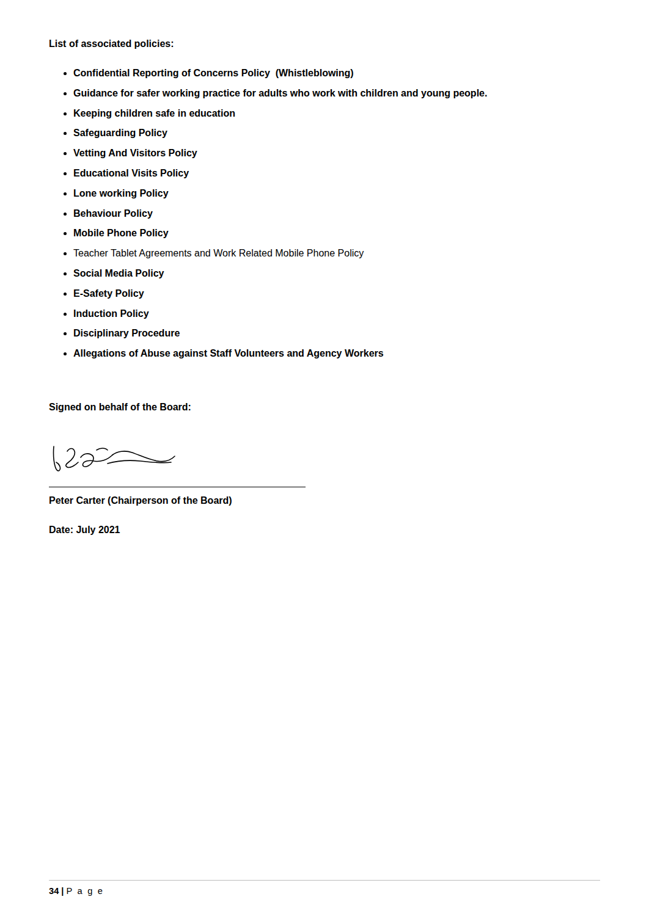List of associated policies:
Confidential Reporting of Concerns Policy (Whistleblowing)
Guidance for safer working practice for adults who work with children and young people.
Keeping children safe in education
Safeguarding Policy
Vetting And Visitors Policy
Educational Visits Policy
Lone working Policy
Behaviour Policy
Mobile Phone Policy
Teacher Tablet Agreements and Work Related Mobile Phone Policy
Social Media Policy
E-Safety Policy
Induction Policy
Disciplinary Procedure
Allegations of Abuse against Staff Volunteers and Agency Workers
Signed on behalf of the Board:
Peter Carter (Chairperson of the Board)
Date: July 2021
34 | P a g e